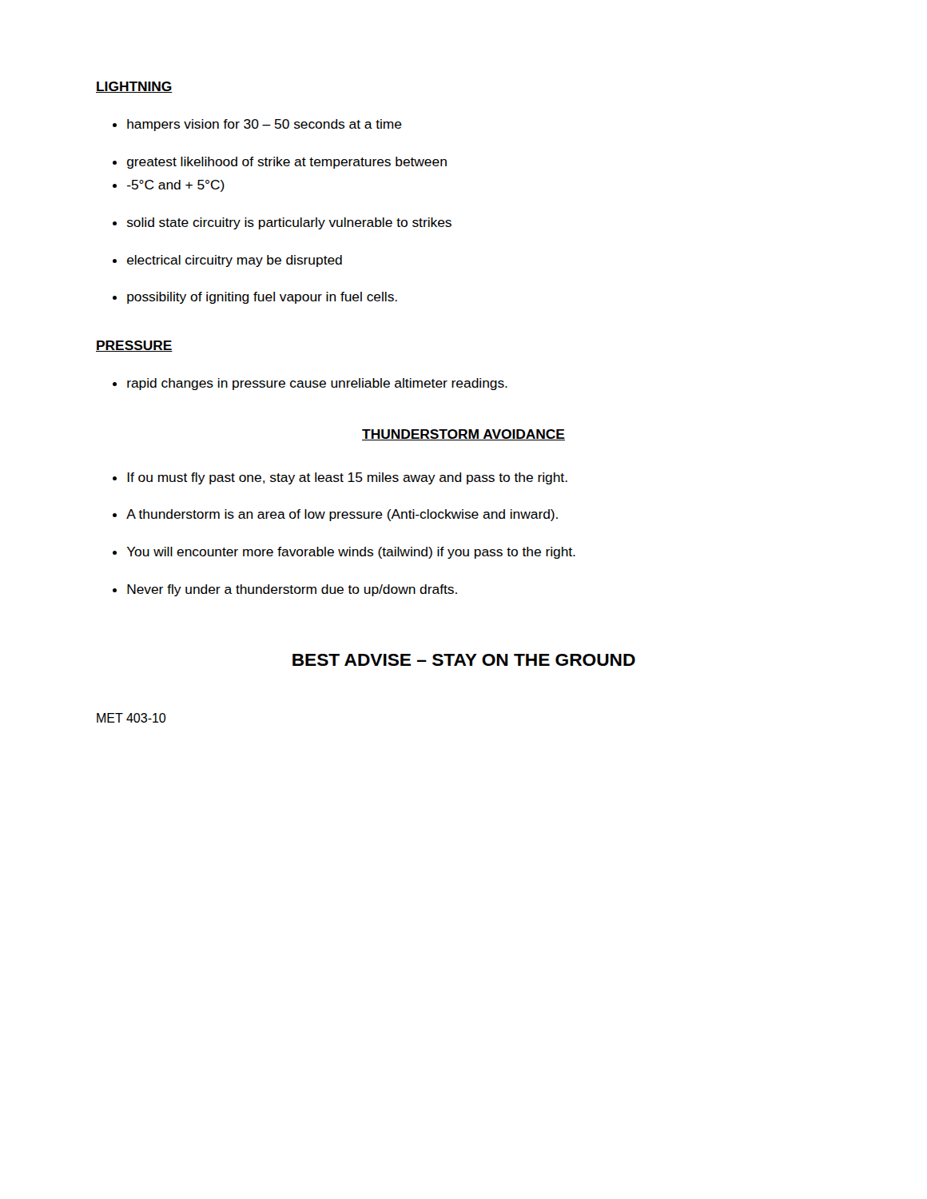LIGHTNING
hampers vision for 30 – 50 seconds at a time
greatest likelihood of strike at temperatures between
-5°C and + 5°C)
solid state circuitry is particularly vulnerable to strikes
electrical circuitry may be disrupted
possibility of igniting fuel vapour in fuel cells.
PRESSURE
rapid changes in pressure cause unreliable altimeter readings.
THUNDERSTORM AVOIDANCE
If ou must fly past one, stay at least 15 miles away and pass to the right.
A thunderstorm is an area of low pressure (Anti-clockwise and inward).
You will encounter more favorable winds (tailwind) if you pass to the right.
Never fly under a thunderstorm due to up/down drafts.
BEST ADVISE – STAY ON THE GROUND
MET 403-10